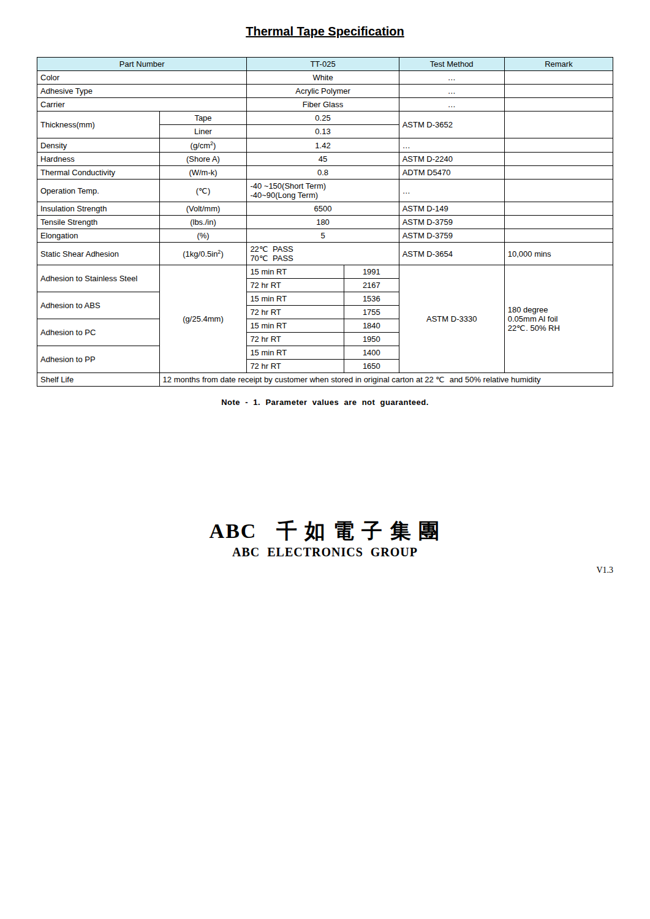Thermal Tape Specification
| Part Number | TT-025 | Test Method | Remark |
| --- | --- | --- | --- |
| Color | White | … | |
| Adhesive Type | Acrylic Polymer | … | |
| Carrier | Fiber Glass | … | |
| Thickness(mm) | Tape | 0.25 | ASTM D-3652 | |
| Liner | 0.13 |
| Density | (g/cm 2 ) | 1.42 | … | |
| Hardness | (Shore A) | 45 | ASTM D-2240 | |
| Thermal Conductivity | (W/m-k) | 0.8 | ADTM D5470 | |
| Operation Temp. | (℃) | -40 ~150(Short Term) -40~90(Long Term) | … | |
| Insulation Strength | (Volt/mm) | 6500 | ASTM D-149 | |
| Tensile Strength | (lbs./in) | 180 | ASTM D-3759 | |
| Elongation | (%) | 5 | ASTM D-3759 | |
| Static Shear Adhesion | (1kg/0.5in 2 ) | 22℃ PASS 70℃ PASS | ASTM D-3654 | 10,000 mins |
| Adhesion to Stainless Steel | (g/25.4mm) | 15 min RT | 1991 | ASTM D-3330 | 180 degree 0.05mm Al foil 22℃. 50% RH |
| 72 hr RT | 2167 |
| Adhesion to ABS | 15 min RT | 1536 |
| 72 hr RT | 1755 |
| Adhesion to PC | 15 min RT | 1840 |
| 72 hr RT | 1950 |
| Adhesion to PP | 15 min RT | 1400 |
| 72 hr RT | 1650 |
| Shelf Life | 12 months from date receipt by customer when stored in original carton at 22 ℃ and 50% relative humidity |
Note - 1. Parameter values are not guaranteed.
ABC 千 如 電 子 集 團
ABC ELECTRONICS GROUP
V1.3